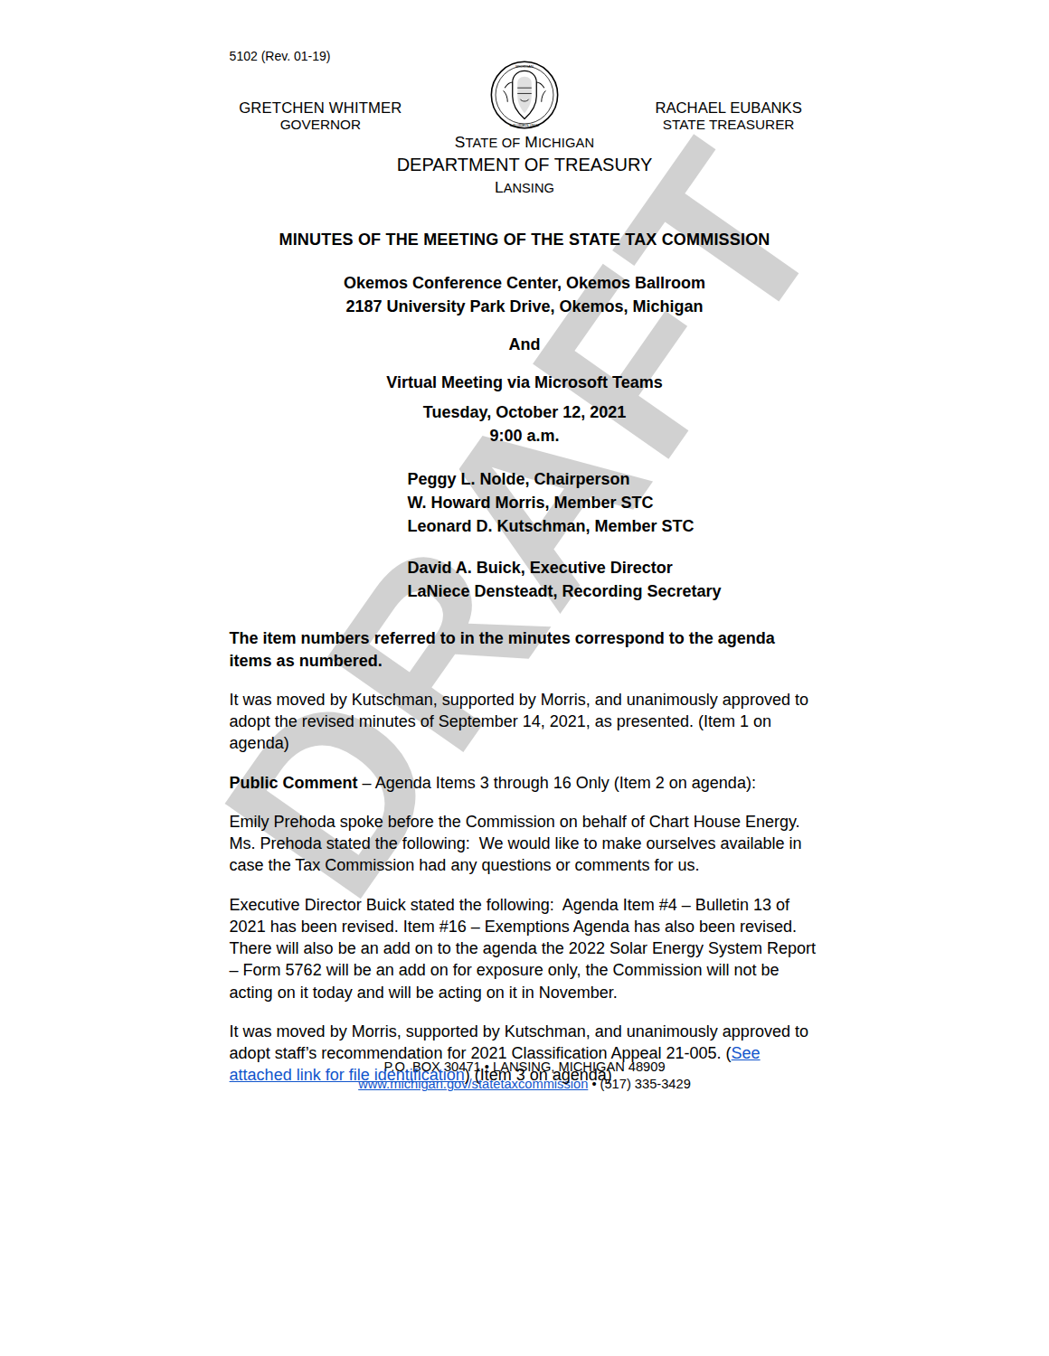DRAFT
5102 (Rev. 01-19)
MICHIGAN E PLURIBUS UNUM
STATE OF MICHIGAN
DEPARTMENT OF TREASURY
LANSING
GRETCHEN WHITMER
GOVERNOR
RACHAEL EUBANKS
STATE TREASURER
MINUTES OF THE MEETING OF THE STATE TAX COMMISSION
Okemos Conference Center, Okemos Ballroom
2187 University Park Drive, Okemos, Michigan
And
Virtual Meeting via Microsoft Teams
Tuesday, October 12, 2021
9:00 a.m.
Peggy L. Nolde, Chairperson
W. Howard Morris, Member STC
Leonard D. Kutschman, Member STC
David A. Buick, Executive Director
LaNiece Densteadt, Recording Secretary
The item numbers referred to in the minutes correspond to the agenda items as numbered.
It was moved by Kutschman, supported by Morris, and unanimously approved to adopt the revised minutes of September 14, 2021, as presented. (Item 1 on agenda)
Public Comment – Agenda Items 3 through 16 Only (Item 2 on agenda):
Emily Prehoda spoke before the Commission on behalf of Chart House Energy. Ms. Prehoda stated the following: We would like to make ourselves available in case the Tax Commission had any questions or comments for us.
Executive Director Buick stated the following: Agenda Item #4 – Bulletin 13 of 2021 has been revised. Item #16 – Exemptions Agenda has also been revised. There will also be an add on to the agenda the 2022 Solar Energy System Report – Form 5762 will be an add on for exposure only, the Commission will not be acting on it today and will be acting on it in November.
It was moved by Morris, supported by Kutschman, and unanimously approved to adopt staff’s recommendation for 2021 Classification Appeal 21-005. (See attached link for file identification) (Item 3 on agenda)
P.O. BOX 30471 • LANSING, MICHIGAN 48909
www.michigan.gov/statetaxcommission • (517) 335-3429